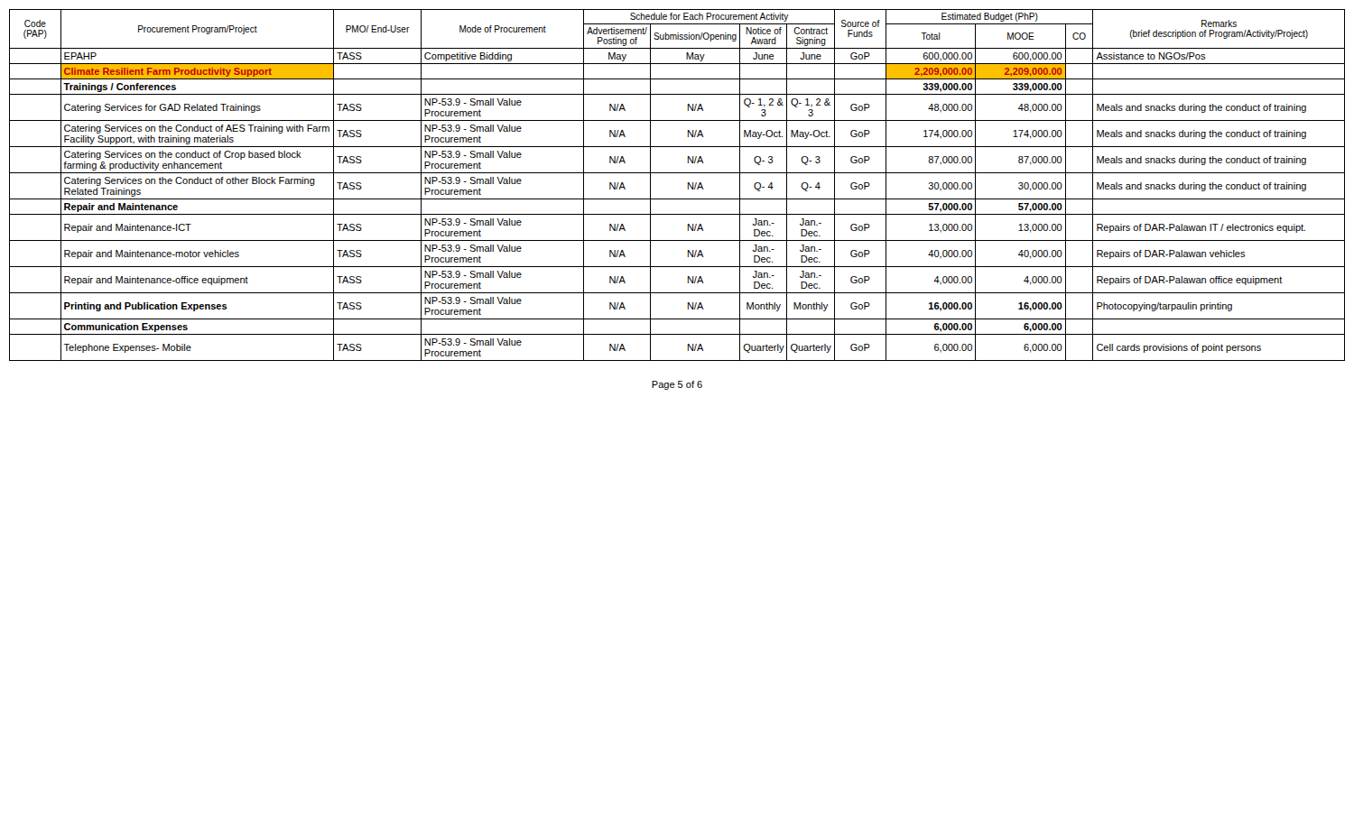| Code (PAP) | Procurement Program/Project | PMO/ End-User | Mode of Procurement | Schedule for Each Procurement Activity | Source of Funds | Estimated Budget (PhP) | Remarks (brief description of Program/Activity/Project) |
| --- | --- | --- | --- | --- | --- | --- | --- |
| Advertisement/ Posting of | Submission/Opening | Notice of Award | Contract Signing | Total | MOOE | CO |
| | EPAHP | TASS | Competitive Bidding | May | May | June | June | GoP | 600,000.00 | 600,000.00 | | Assistance to NGOs/Pos |
| | Climate Resilient Farm Productivity Support | | | | | | | | 2,209,000.00 | 2,209,000.00 | | |
| | Trainings / Conferences | | | | | | | | 339,000.00 | 339,000.00 | | |
| | Catering Services for GAD Related Trainings | TASS | NP-53.9 - Small Value Procurement | N/A | N/A | Q- 1, 2 & 3 | Q- 1, 2 & 3 | GoP | 48,000.00 | 48,000.00 | | Meals and snacks during the conduct of training |
| | Catering Services on the Conduct of AES Training with Farm Facility Support, with training materials | TASS | NP-53.9 - Small Value Procurement | N/A | N/A | May-Oct. | May-Oct. | GoP | 174,000.00 | 174,000.00 | | Meals and snacks during the conduct of training |
| | Catering Services on the conduct of Crop based block farming & productivity enhancement | TASS | NP-53.9 - Small Value Procurement | N/A | N/A | Q- 3 | Q- 3 | GoP | 87,000.00 | 87,000.00 | | Meals and snacks during the conduct of training |
| | Catering Services on the Conduct of other Block Farming Related Trainings | TASS | NP-53.9 - Small Value Procurement | N/A | N/A | Q- 4 | Q- 4 | GoP | 30,000.00 | 30,000.00 | | Meals and snacks during the conduct of training |
| | Repair and Maintenance | | | | | | | | 57,000.00 | 57,000.00 | | |
| | Repair and Maintenance-ICT | TASS | NP-53.9 - Small Value Procurement | N/A | N/A | Jan.-Dec. | Jan.-Dec. | GoP | 13,000.00 | 13,000.00 | | Repairs of DAR-Palawan IT / electronics equipt. |
| | Repair and Maintenance-motor vehicles | TASS | NP-53.9 - Small Value Procurement | N/A | N/A | Jan.-Dec. | Jan.-Dec. | GoP | 40,000.00 | 40,000.00 | | Repairs of DAR-Palawan vehicles |
| | Repair and Maintenance-office equipment | TASS | NP-53.9 - Small Value Procurement | N/A | N/A | Jan.-Dec. | Jan.-Dec. | GoP | 4,000.00 | 4,000.00 | | Repairs of DAR-Palawan office equipment |
| | Printing and Publication Expenses | TASS | NP-53.9 - Small Value Procurement | N/A | N/A | Monthly | Monthly | GoP | 16,000.00 | 16,000.00 | | Photocopying/tarpaulin printing |
| | Communication Expenses | | | | | | | | 6,000.00 | 6,000.00 | | |
| | Telephone Expenses- Mobile | TASS | NP-53.9 - Small Value Procurement | N/A | N/A | Quarterly | Quarterly | GoP | 6,000.00 | 6,000.00 | | Cell cards provisions of point persons |
Page 5 of 6